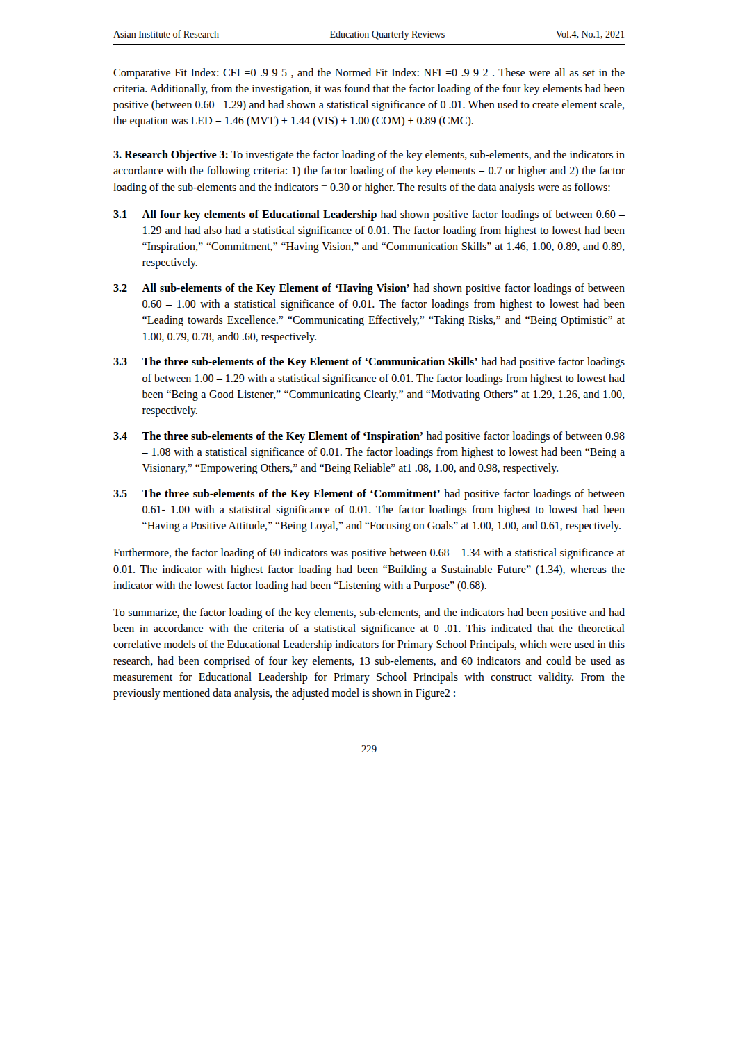Asian Institute of Research Education Quarterly Reviews Vol.4, No.1, 2021
Comparative Fit Index: CFI =0 .9 9 5 , and the Normed Fit Index: NFI =0 .9 9 2 . These were all as set in the criteria. Additionally, from the investigation, it was found that the factor loading of the four key elements had been positive (between 0.60– 1.29) and had shown a statistical significance of 0 .01. When used to create element scale, the equation was LED = 1.46 (MVT) + 1.44 (VIS) + 1.00 (COM) + 0.89 (CMC).
3. Research Objective 3: To investigate the factor loading of the key elements, sub-elements, and the indicators in accordance with the following criteria: 1) the factor loading of the key elements = 0.7 or higher and 2) the factor loading of the sub-elements and the indicators = 0.30 or higher. The results of the data analysis were as follows:
3.1 All four key elements of Educational Leadership had shown positive factor loadings of between 0.60 – 1.29 and had also had a statistical significance of 0.01. The factor loading from highest to lowest had been “Inspiration,” “Commitment,” “Having Vision,” and “Communication Skills” at 1.46, 1.00, 0.89, and 0.89, respectively.
3.2 All sub-elements of the Key Element of ‘Having Vision’ had shown positive factor loadings of between 0.60 – 1.00 with a statistical significance of 0.01. The factor loadings from highest to lowest had been “Leading towards Excellence.” “Communicating Effectively,” “Taking Risks,” and “Being Optimistic” at 1.00, 0.79, 0.78, and0 .60, respectively.
3.3 The three sub-elements of the Key Element of ‘Communication Skills’ had had positive factor loadings of between 1.00 – 1.29 with a statistical significance of 0.01. The factor loadings from highest to lowest had been “Being a Good Listener,” “Communicating Clearly,” and “Motivating Others” at 1.29, 1.26, and 1.00, respectively.
3.4 The three sub-elements of the Key Element of ‘Inspiration’ had positive factor loadings of between 0.98 – 1.08 with a statistical significance of 0.01. The factor loadings from highest to lowest had been “Being a Visionary,” “Empowering Others,” and “Being Reliable” at1 .08, 1.00, and 0.98, respectively.
3.5 The three sub-elements of the Key Element of ‘Commitment’ had positive factor loadings of between 0.61- 1.00 with a statistical significance of 0.01. The factor loadings from highest to lowest had been “Having a Positive Attitude,” “Being Loyal,” and “Focusing on Goals” at 1.00, 1.00, and 0.61, respectively.
Furthermore, the factor loading of 60 indicators was positive between 0.68 – 1.34 with a statistical significance at 0.01. The indicator with highest factor loading had been “Building a Sustainable Future” (1.34), whereas the indicator with the lowest factor loading had been “Listening with a Purpose” (0.68).
To summarize, the factor loading of the key elements, sub-elements, and the indicators had been positive and had been in accordance with the criteria of a statistical significance at 0 .01. This indicated that the theoretical correlative models of the Educational Leadership indicators for Primary School Principals, which were used in this research, had been comprised of four key elements, 13 sub-elements, and 60 indicators and could be used as measurement for Educational Leadership for Primary School Principals with construct validity. From the previously mentioned data analysis, the adjusted model is shown in Figure2 :
229